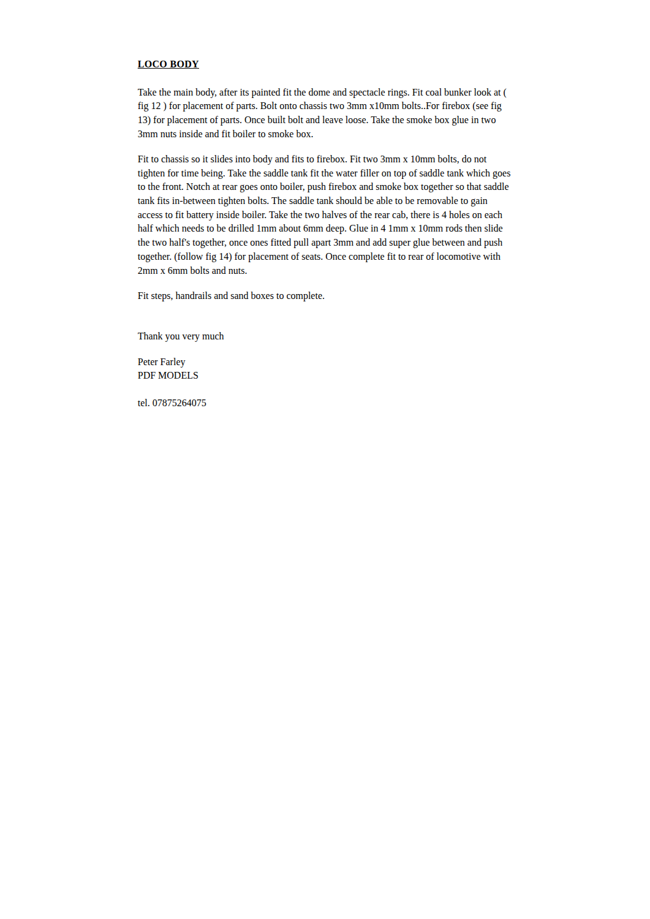LOCO BODY
Take the main body, after its painted fit the dome and spectacle rings. Fit coal bunker look at ( fig 12 ) for placement of parts. Bolt onto chassis two 3mm x10mm bolts..For firebox (see fig 13) for placement of parts. Once built bolt and leave loose. Take the smoke box glue in two 3mm nuts inside and fit boiler to smoke box.
Fit to chassis so it slides into body and fits to firebox. Fit two 3mm x 10mm bolts, do not tighten for time being. Take the saddle tank fit the water filler on top of saddle tank which goes to the front. Notch at rear goes onto boiler, push firebox and smoke box together so that saddle tank fits in-between tighten bolts. The saddle tank should be able to be removable to gain access to fit battery inside boiler. Take the two halves of the rear cab, there is 4 holes on each half which needs to be drilled 1mm about 6mm deep. Glue in 4 1mm x 10mm rods then slide the two half's together, once ones fitted pull apart 3mm and add super glue between and push together. (follow fig 14) for placement of seats. Once complete fit to rear of locomotive with 2mm x 6mm bolts and nuts.
Fit steps, handrails and sand boxes to complete.
Thank you very much
Peter Farley
PDF MODELS
tel. 07875264075